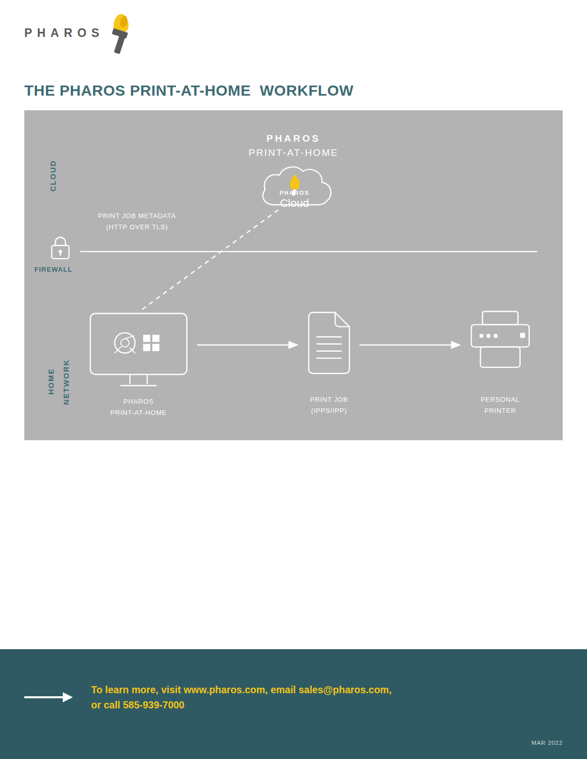PHAROS
The Pharos Print-at-Home Workflow
The Pharos Print-at-Home workflow diagram Print job metadata travels over HTTP over TLS from the home network through a firewall to the Pharos Cloud. Within the home network, the Pharos Print-at-Home client on a computer sends a print job using IPPS or IPP to a personal printer. CLOUD HOME NETWORK PHAROS PRINT-AT-HOME PHAROS Cloud FIREWALL PRINT JOB METADATA (HTTP OVER TLS) PHAROS PRINT-AT-HOME PRINT JOB (IPPS/IPP) PERSONAL PRINTER
To learn more, visit www.pharos.com, email sales@pharos.com,
or call 585-939-7000
MAR 2022